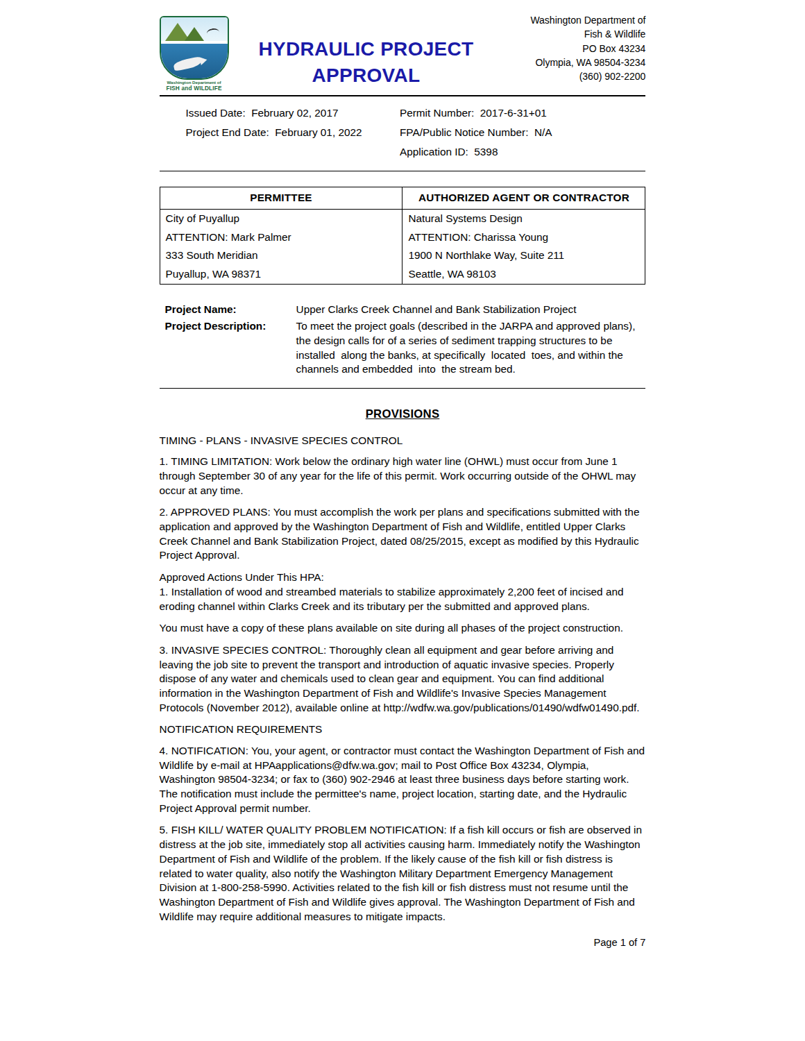Washington Department of FISH and WILDLIFE
HYDRAULIC PROJECT APPROVAL
Washington Department of
Fish & Wildlife
PO Box 43234
Olympia, WA 98504-3234
(360) 902-2200
Issued Date: February 02, 2017
Project End Date: February 01, 2022
Permit Number: 2017-6-31+01
FPA/Public Notice Number: N/A
Application ID: 5398
| PERMITTEE | AUTHORIZED AGENT OR CONTRACTOR |
| --- | --- |
| City of Puyallup | Natural Systems Design |
| ATTENTION: Mark Palmer | ATTENTION: Charissa Young |
| 333 South Meridian | 1900 N Northlake Way, Suite 211 |
| Puyallup, WA 98371 | Seattle, WA 98103 |
Project Name:
Upper Clarks Creek Channel and Bank Stabilization Project
Project Description:
To meet the project goals (described in the JARPA and approved plans), the design calls for of a series of sediment trapping structures to be installed along the banks, at specifically located toes, and within the channels and embedded into the stream bed.
PROVISIONS
TIMING - PLANS - INVASIVE SPECIES CONTROL
1. TIMING LIMITATION: Work below the ordinary high water line (OHWL) must occur from June 1 through September 30 of any year for the life of this permit. Work occurring outside of the OHWL may occur at any time.
2. APPROVED PLANS: You must accomplish the work per plans and specifications submitted with the application and approved by the Washington Department of Fish and Wildlife, entitled Upper Clarks Creek Channel and Bank Stabilization Project, dated 08/25/2015, except as modified by this Hydraulic Project Approval.
Approved Actions Under This HPA:
1. Installation of wood and streambed materials to stabilize approximately 2,200 feet of incised and eroding channel within Clarks Creek and its tributary per the submitted and approved plans.
You must have a copy of these plans available on site during all phases of the project construction.
3. INVASIVE SPECIES CONTROL: Thoroughly clean all equipment and gear before arriving and leaving the job site to prevent the transport and introduction of aquatic invasive species. Properly dispose of any water and chemicals used to clean gear and equipment. You can find additional information in the Washington Department of Fish and Wildlife's Invasive Species Management Protocols (November 2012), available online at http://wdfw.wa.gov/publications/01490/wdfw01490.pdf.
NOTIFICATION REQUIREMENTS
4. NOTIFICATION: You, your agent, or contractor must contact the Washington Department of Fish and Wildlife by e-mail at HPAapplications@dfw.wa.gov; mail to Post Office Box 43234, Olympia, Washington 98504-3234; or fax to (360) 902-2946 at least three business days before starting work. The notification must include the permittee's name, project location, starting date, and the Hydraulic Project Approval permit number.
5. FISH KILL/ WATER QUALITY PROBLEM NOTIFICATION: If a fish kill occurs or fish are observed in distress at the job site, immediately stop all activities causing harm. Immediately notify the Washington Department of Fish and Wildlife of the problem. If the likely cause of the fish kill or fish distress is related to water quality, also notify the Washington Military Department Emergency Management Division at 1-800-258-5990. Activities related to the fish kill or fish distress must not resume until the Washington Department of Fish and Wildlife gives approval. The Washington Department of Fish and Wildlife may require additional measures to mitigate impacts.
Page 1 of 7